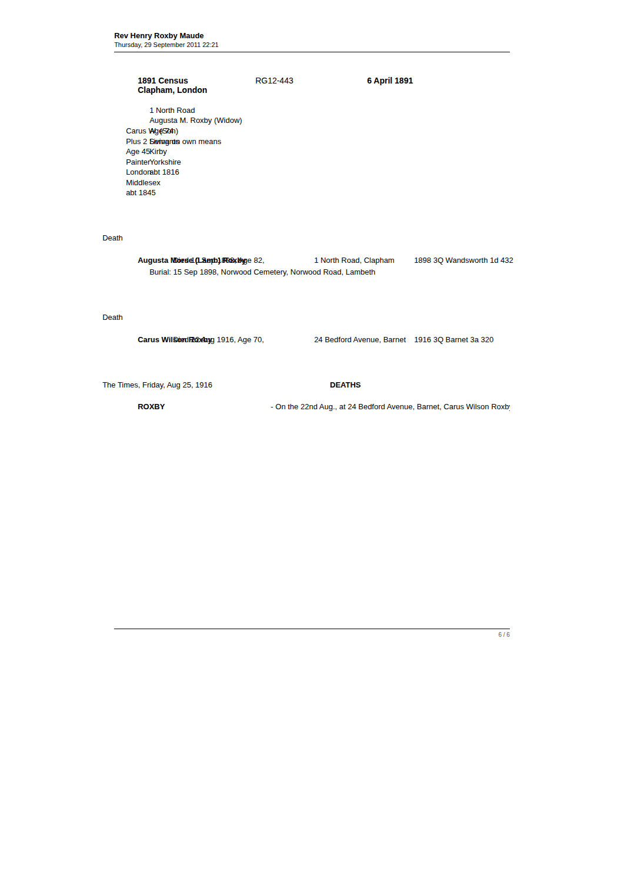Rev Henry Roxby Maude
Thursday, 29 September 2011 22:21
1891 Census RG12-4436 April 1891 Clapham, London
1 North Road
Augusta M. Roxby (Widow)
Carus W. (Son)
Plus 2 Servants
Age 45
Painter
London
Middlesex
abt 1845
Age 74
Living on own means
Kirby
Yorkshire
abt 1816
Death
Augusta Morse (Lamb) Roxby Died 10 Sep 1898, Age 82, 1 North Road, Clapham 1898 3Q Wandsworth 1d 432
Burial: 15 Sep 1898, Norwood Cemetery, Norwood Road, Lambeth
Death
Carus Wilson Roxby Died 22 Aug 1916, Age 70, 24 Bedford Avenue, Barnet 1916 3Q Barnet 3a 320
The Times, Friday, Aug 25, 1916DEATHS
ROXBY - On the 22nd Aug., at 24 Bedford Avenue, Barnet, Carus Wilson Roxby, last surviving son of Revd Henry Roxby Maude Carus Wilson Roxby, last surviving son of Revd Henry Roxby Maude
6 / 6